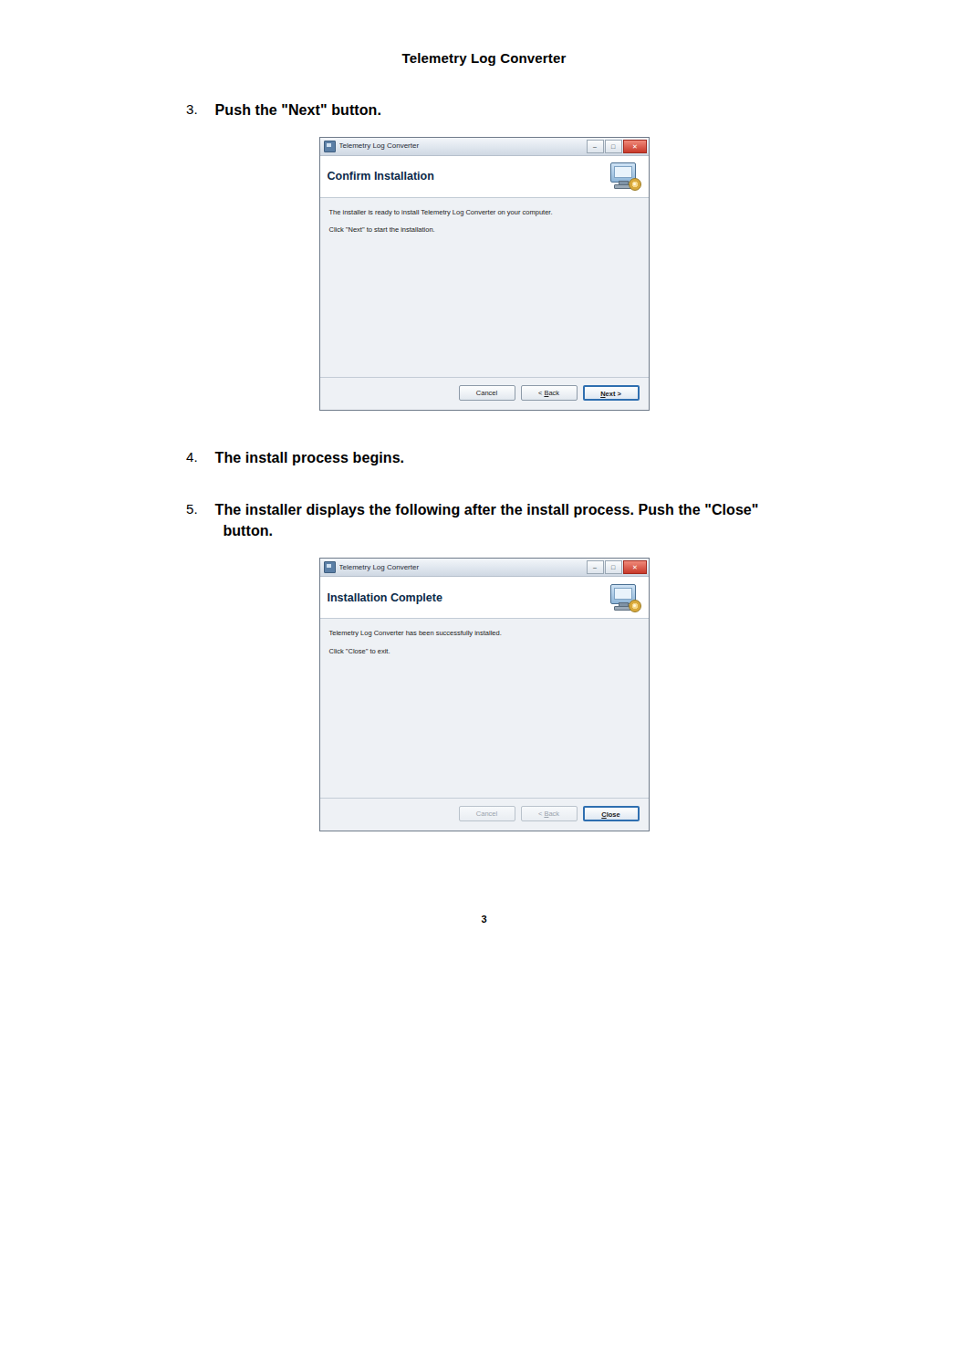Telemetry Log Converter
3. Push the "Next" button.
Telemetry Log Converter
–
□
✕
Confirm Installation
The installer is ready to install Telemetry Log Converter on your computer.
Click "Next" to start the installation.
Cancel
< Back
Next >
4. The install process begins.
5. The installer displays the following after the install process. Push the "Close"button.
Telemetry Log Converter
–
□
✕
Installation Complete
Telemetry Log Converter has been successfully installed.
Click "Close" to exit.
Cancel
< Back
Close
3